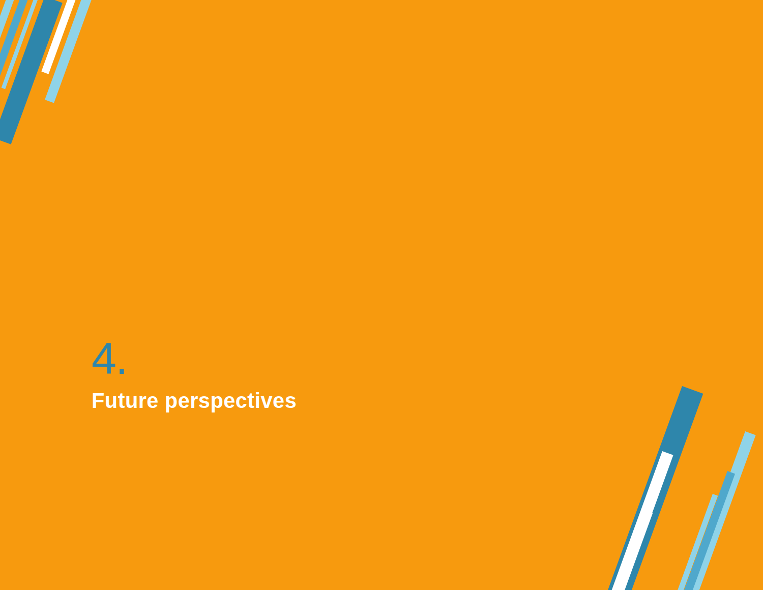4.
Future perspectives